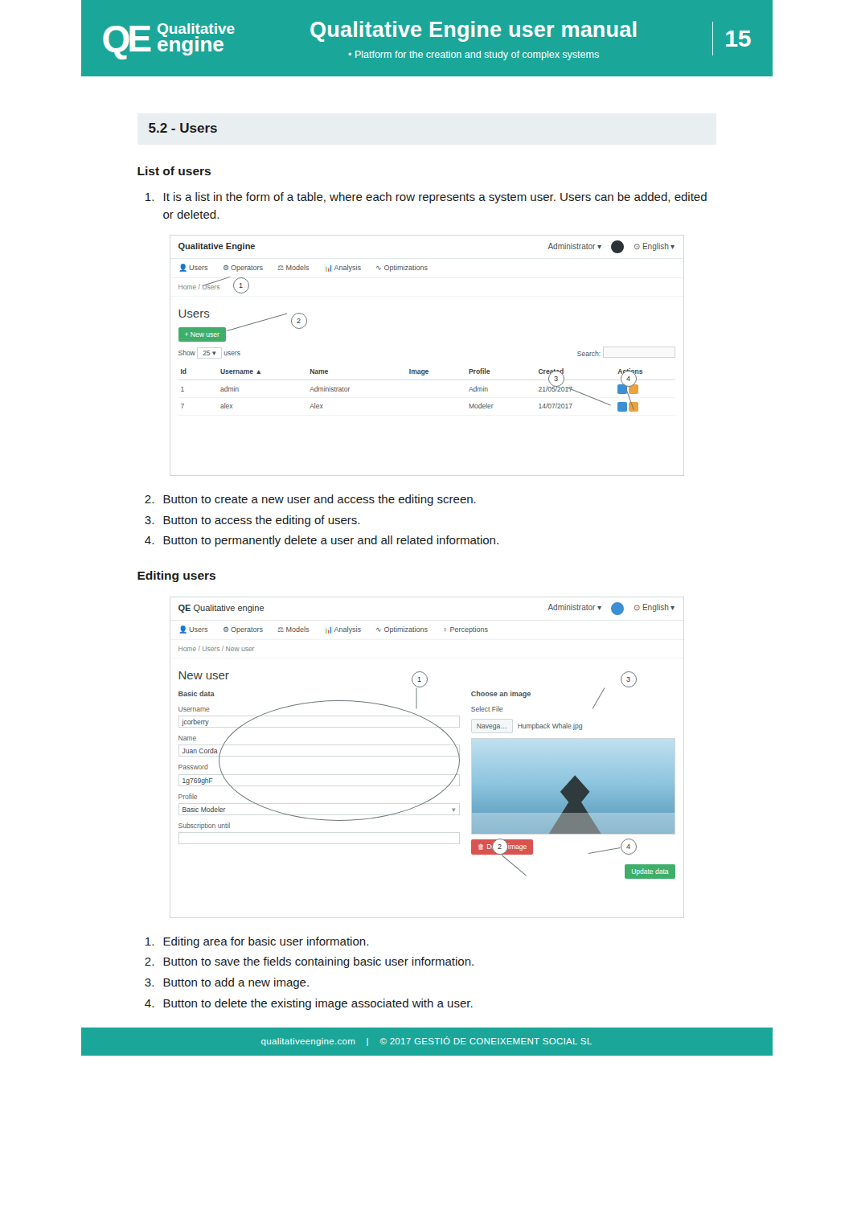QE Qualitative engine
Qualitative Engine user manual
• Platform for the creation and study of complex systems
15
5.2 - Users
List of users
It is a list in the form of a table, where each row represents a system user. Users can be added, edited or deleted.
Qualitative Engine Administrator ▾ ⊙ English ▾
👤 Users ⚙ Operators ⚖ Models 📊 Analysis ∿ Optimizations
Home / Users
Users
+ New user
Show 25 ▾ users Search:
| Id | Username ▲ | Name | Image | Profile | Created | Actions |
| --- | --- | --- | --- | --- | --- | --- |
| 1 | admin | Administrator | | Admin | 21/05/2017 | |
| 7 | alex | Alex | | Modeler | 14/07/2017 | |
1 2 3 4
Button to create a new user and access the editing screen.
Button to access the editing of users.
Button to permanently delete a user and all related information.
Editing users
QE Qualitative engine Administrator ▾ ⊙ English ▾
👤 Users ⚙ Operators ⚖ Models 📊 Analysis ∿ Optimizations ♀ Perceptions
Home / Users / New user
New user
Basic data
Username
jcorberry
Name
Juan Corda
Password
1g769ghF
Profile
Basic Modeler
Subscription until
Choose an image
Select File
Navega… Humpback Whale.jpg
🗑 Delete image
Update data
1 2 3 4
Editing area for basic user information.
Button to save the fields containing basic user information.
Button to add a new image.
Button to delete the existing image associated with a user.
qualitativeengine.com | © 2017 GESTIÓ DE CONEIXEMENT SOCIAL SL